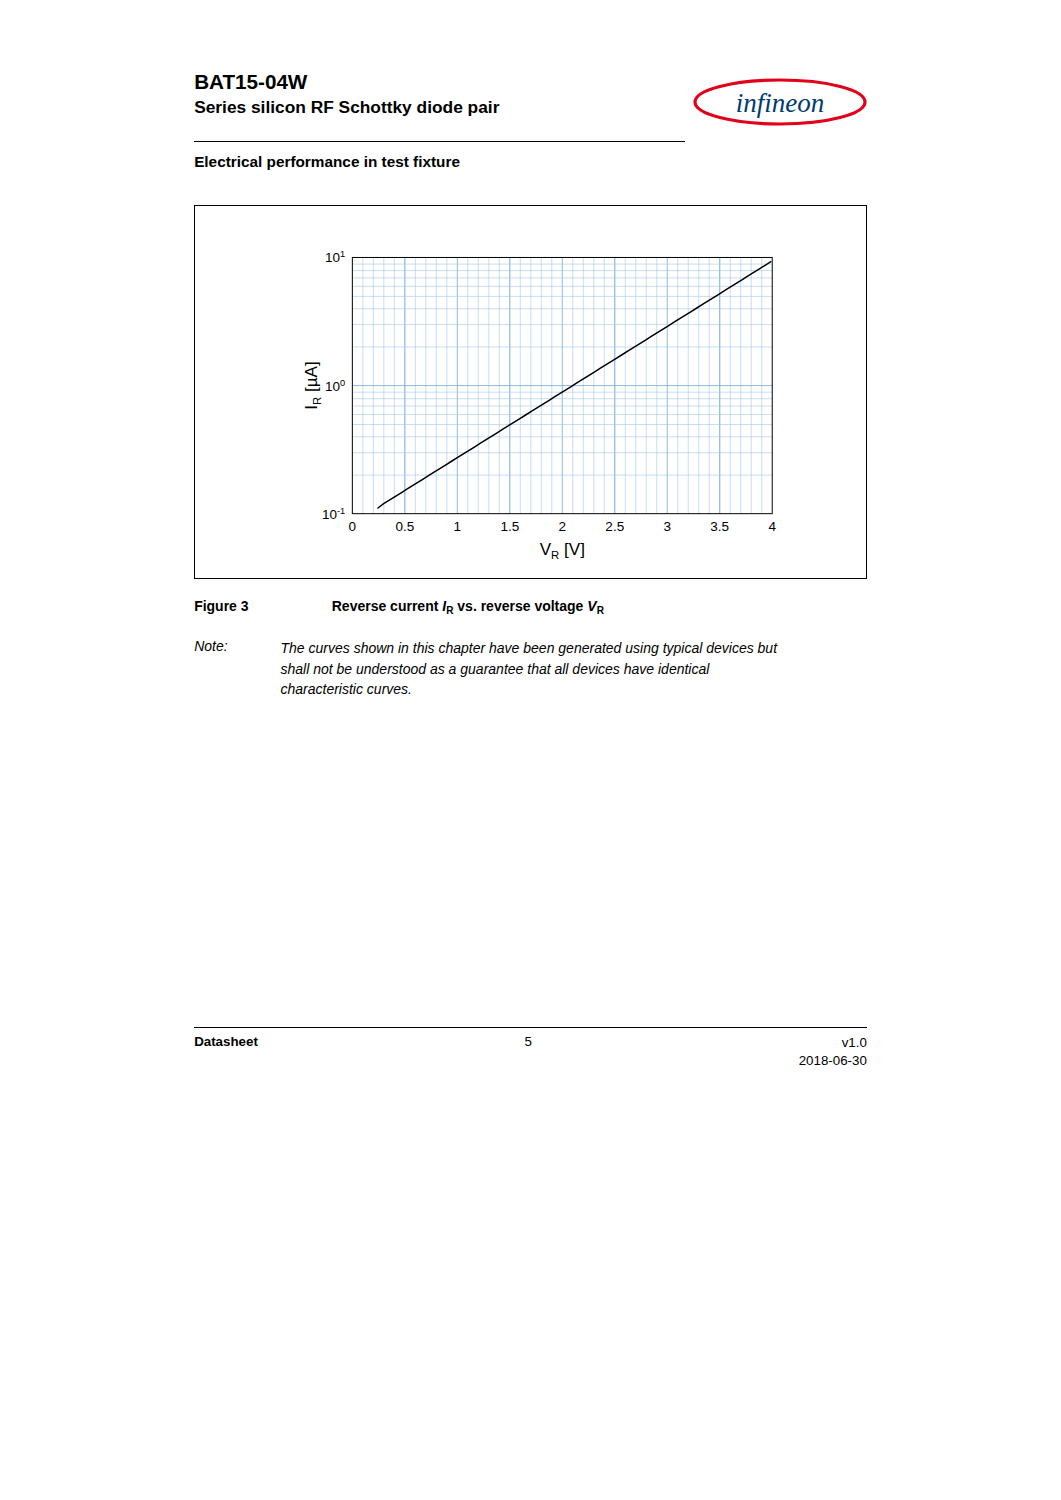BAT15-04W
Series silicon RF Schottky diode pair
infineon
Electrical performance in test fixture
101 100 10-1 0 0.5 1 1.5 2 2.5 3 3.5 4 VR [V] IR [µA]
Figure 3 Reverse current IR vs. reverse voltage VR
Note: The curves shown in this chapter have been generated using typical devices but shall not be understood as a guarantee that all devices have identical characteristic curves.
Datasheet
5
v1.0
2018-06-30